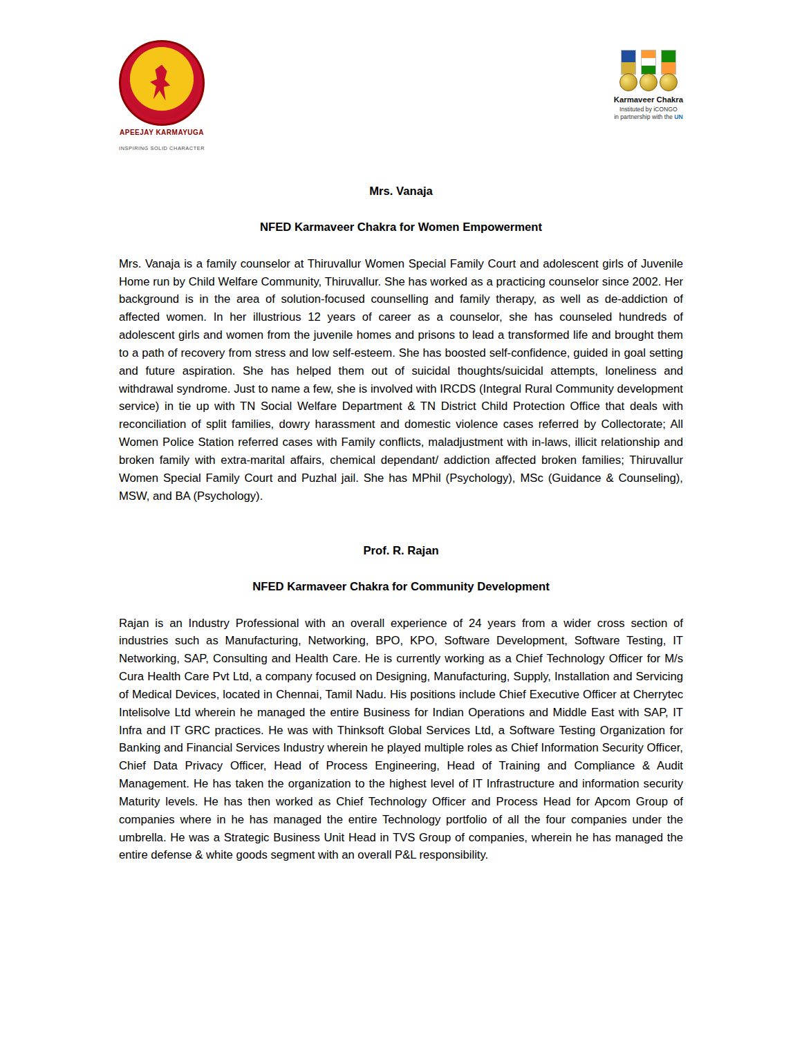APEEJAY KARMAYUGA
Inspiring Solid Character
Karmaveer Chakra
Instituted by iCONGO
in partnership with the UN
Mrs. Vanaja
NFED Karmaveer Chakra for Women Empowerment
Mrs. Vanaja is a family counselor at Thiruvallur Women Special Family Court and adolescent girls of Juvenile Home run by Child Welfare Community, Thiruvallur. She has worked as a practicing counselor since 2002. Her background is in the area of solution-focused counselling and family therapy, as well as de-addiction of affected women. In her illustrious 12 years of career as a counselor, she has counseled hundreds of adolescent girls and women from the juvenile homes and prisons to lead a transformed life and brought them to a path of recovery from stress and low self-esteem. She has boosted self-confidence, guided in goal setting and future aspiration. She has helped them out of suicidal thoughts/suicidal attempts, loneliness and withdrawal syndrome. Just to name a few, she is involved with IRCDS (Integral Rural Community development service) in tie up with TN Social Welfare Department & TN District Child Protection Office that deals with reconciliation of split families, dowry harassment and domestic violence cases referred by Collectorate; All Women Police Station referred cases with Family conflicts, maladjustment with in-laws, illicit relationship and broken family with extra-marital affairs, chemical dependant/ addiction affected broken families; Thiruvallur Women Special Family Court and Puzhal jail. She has MPhil (Psychology), MSc (Guidance & Counseling), MSW, and BA (Psychology).
Prof. R. Rajan
NFED Karmaveer Chakra for Community Development
Rajan is an Industry Professional with an overall experience of 24 years from a wider cross section of industries such as Manufacturing, Networking, BPO, KPO, Software Development, Software Testing, IT Networking, SAP, Consulting and Health Care. He is currently working as a Chief Technology Officer for M/s Cura Health Care Pvt Ltd, a company focused on Designing, Manufacturing, Supply, Installation and Servicing of Medical Devices, located in Chennai, Tamil Nadu. His positions include Chief Executive Officer at Cherrytec Intelisolve Ltd wherein he managed the entire Business for Indian Operations and Middle East with SAP, IT Infra and IT GRC practices. He was with Thinksoft Global Services Ltd, a Software Testing Organization for Banking and Financial Services Industry wherein he played multiple roles as Chief Information Security Officer, Chief Data Privacy Officer, Head of Process Engineering, Head of Training and Compliance & Audit Management. He has taken the organization to the highest level of IT Infrastructure and information security Maturity levels. He has then worked as Chief Technology Officer and Process Head for Apcom Group of companies where in he has managed the entire Technology portfolio of all the four companies under the umbrella. He was a Strategic Business Unit Head in TVS Group of companies, wherein he has managed the entire defense & white goods segment with an overall P&L responsibility.